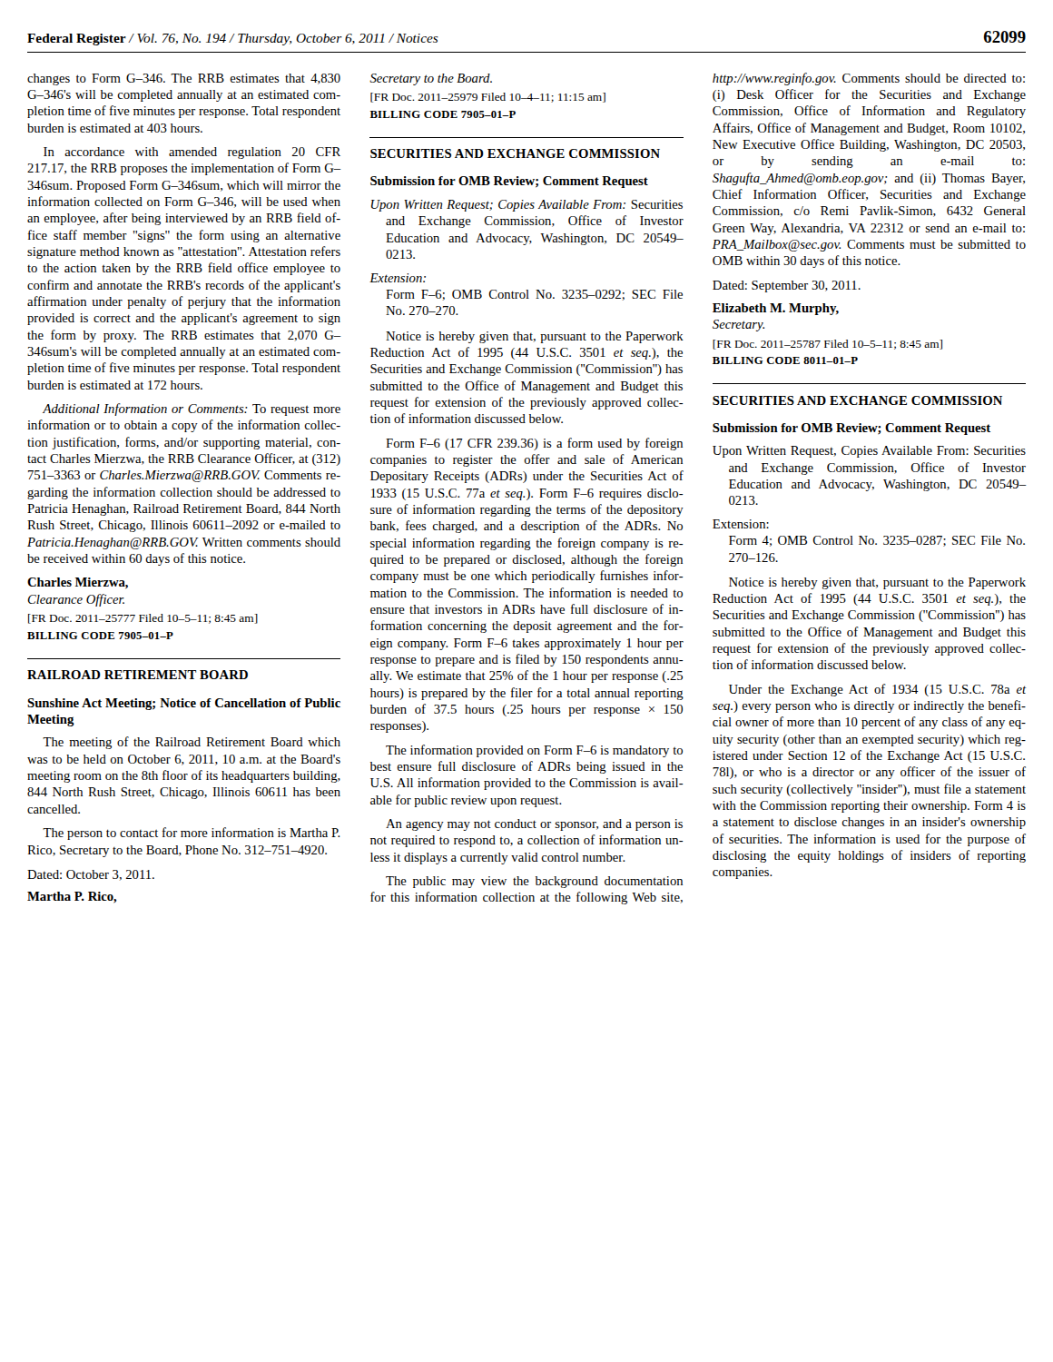Federal Register / Vol. 76, No. 194 / Thursday, October 6, 2011 / Notices
62099
changes to Form G–346. The RRB estimates that 4,830 G–346's will be completed annually at an estimated completion time of five minutes per response. Total respondent burden is estimated at 403 hours.
In accordance with amended regulation 20 CFR 217.17, the RRB proposes the implementation of Form G–346sum. Proposed Form G–346sum, which will mirror the information collected on Form G–346, will be used when an employee, after being interviewed by an RRB field office staff member ''signs'' the form using an alternative signature method known as ''attestation''. Attestation refers to the action taken by the RRB field office employee to confirm and annotate the RRB's records of the applicant's affirmation under penalty of perjury that the information provided is correct and the applicant's agreement to sign the form by proxy. The RRB estimates that 2,070 G–346sum's will be completed annually at an estimated completion time of five minutes per response. Total respondent burden is estimated at 172 hours.
Additional Information or Comments: To request more information or to obtain a copy of the information collection justification, forms, and/or supporting material, contact Charles Mierzwa, the RRB Clearance Officer, at (312) 751–3363 or Charles.Mierzwa@RRB.GOV. Comments regarding the information collection should be addressed to Patricia Henaghan, Railroad Retirement Board, 844 North Rush Street, Chicago, Illinois 60611–2092 or e-mailed to Patricia.Henaghan@RRB.GOV. Written comments should be received within 60 days of this notice.
Charles Mierzwa,
Clearance Officer.
[FR Doc. 2011–25777 Filed 10–5–11; 8:45 am]
BILLING CODE 7905–01–P
RAILROAD RETIREMENT BOARD
Sunshine Act Meeting; Notice of Cancellation of Public Meeting
The meeting of the Railroad Retirement Board which was to be held on October 6, 2011, 10 a.m. at the Board's meeting room on the 8th floor of its headquarters building, 844 North Rush Street, Chicago, Illinois 60611 has been cancelled.
The person to contact for more information is Martha P. Rico, Secretary to the Board, Phone No. 312–751–4920.
Dated: October 3, 2011.
Martha P. Rico,
Secretary to the Board.
[FR Doc. 2011–25979 Filed 10–4–11; 11:15 am]
BILLING CODE 7905–01–P
SECURITIES AND EXCHANGE COMMISSION
Submission for OMB Review; Comment Request
Upon Written Request; Copies Available From: Securities and Exchange Commission, Office of Investor Education and Advocacy, Washington, DC 20549–0213.
Extension:
Form F–6; OMB Control No. 3235–0292; SEC File No. 270–270.
Notice is hereby given that, pursuant to the Paperwork Reduction Act of 1995 (44 U.S.C. 3501 et seq.), the Securities and Exchange Commission (''Commission'') has submitted to the Office of Management and Budget this request for extension of the previously approved collection of information discussed below.
Form F–6 (17 CFR 239.36) is a form used by foreign companies to register the offer and sale of American Depositary Receipts (ADRs) under the Securities Act of 1933 (15 U.S.C. 77a et seq.). Form F–6 requires disclosure of information regarding the terms of the depository bank, fees charged, and a description of the ADRs. No special information regarding the foreign company is required to be prepared or disclosed, although the foreign company must be one which periodically furnishes information to the Commission. The information is needed to ensure that investors in ADRs have full disclosure of information concerning the deposit agreement and the foreign company. Form F–6 takes approximately 1 hour per response to prepare and is filed by 150 respondents annually. We estimate that 25% of the 1 hour per response (.25 hours) is prepared by the filer for a total annual reporting burden of 37.5 hours (.25 hours per response × 150 responses).
The information provided on Form F–6 is mandatory to best ensure full disclosure of ADRs being issued in the U.S. All information provided to the Commission is available for public review upon request.
An agency may not conduct or sponsor, and a person is not required to respond to, a collection of information unless it displays a currently valid control number.
The public may view the background documentation for this information collection at the following Web site, http://www.reginfo.gov. Comments should be directed to: (i) Desk Officer for the Securities and Exchange Commission, Office of Information and Regulatory Affairs, Office of Management and Budget, Room 10102, New Executive Office Building, Washington, DC 20503, or by sending an e-mail to: Shagufta_Ahmed@omb.eop.gov; and (ii) Thomas Bayer, Chief Information Officer, Securities and Exchange Commission, c/o Remi Pavlik-Simon, 6432 General Green Way, Alexandria, VA 22312 or send an e-mail to: PRA_Mailbox@sec.gov. Comments must be submitted to OMB within 30 days of this notice.
Dated: September 30, 2011.
Elizabeth M. Murphy,
Secretary.
[FR Doc. 2011–25787 Filed 10–5–11; 8:45 am]
BILLING CODE 8011–01–P
SECURITIES AND EXCHANGE COMMISSION
Submission for OMB Review; Comment Request
Upon Written Request, Copies Available From: Securities and Exchange Commission, Office of Investor Education and Advocacy, Washington, DC 20549–0213.
Extension:
Form 4; OMB Control No. 3235–0287; SEC File No. 270–126.
Notice is hereby given that, pursuant to the Paperwork Reduction Act of 1995 (44 U.S.C. 3501 et seq.), the Securities and Exchange Commission (''Commission'') has submitted to the Office of Management and Budget this request for extension of the previously approved collection of information discussed below.
Under the Exchange Act of 1934 (15 U.S.C. 78a et seq.) every person who is directly or indirectly the beneficial owner of more than 10 percent of any class of any equity security (other than an exempted security) which registered under Section 12 of the Exchange Act (15 U.S.C. 78l), or who is a director or any officer of the issuer of such security (collectively ''insider''), must file a statement with the Commission reporting their ownership. Form 4 is a statement to disclose changes in an insider's ownership of securities. The information is used for the purpose of disclosing the equity holdings of insiders of reporting companies.